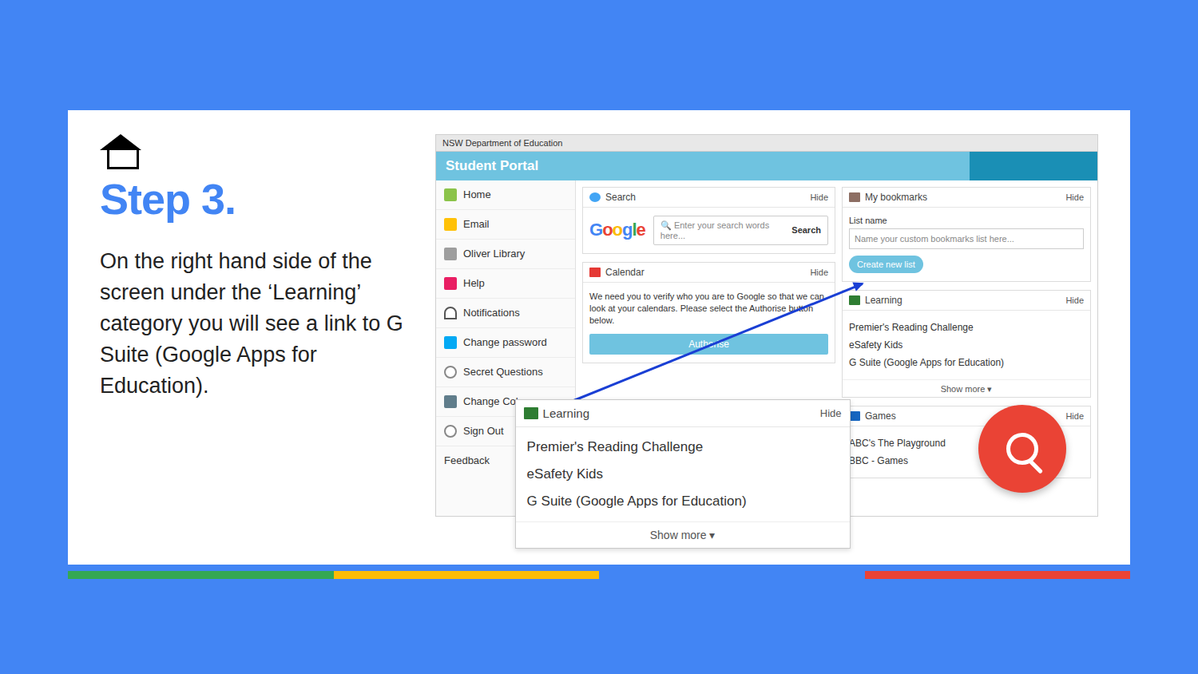Step 3.
On the right hand side of the screen under the ‘Learning’ category you will see a link to G Suite (Google Apps for Education).
NSW Department of Education
Student Portal
Home
Email
Oliver Library
Help
Notifications
Change password
Secret Questions
Change Colours
Sign Out
Feedback
Search Hide
Google
🔍 Enter your search words here... Search
Calendar Hide
We need you to verify who you are to Google so that we can look at your calendars. Please select the Authorise button below.
Authorise
My bookmarks Hide
List name
Name your custom bookmarks list here...
Create new list
Learning Hide
Premier's Reading Challenge
eSafety Kids
G Suite (Google Apps for Education)
Show more ▾
Games Hide
ABC's The Playground
BBC - Games
Learning Hide
Premier's Reading Challenge
eSafety Kids
G Suite (Google Apps for Education)
Show more ▾